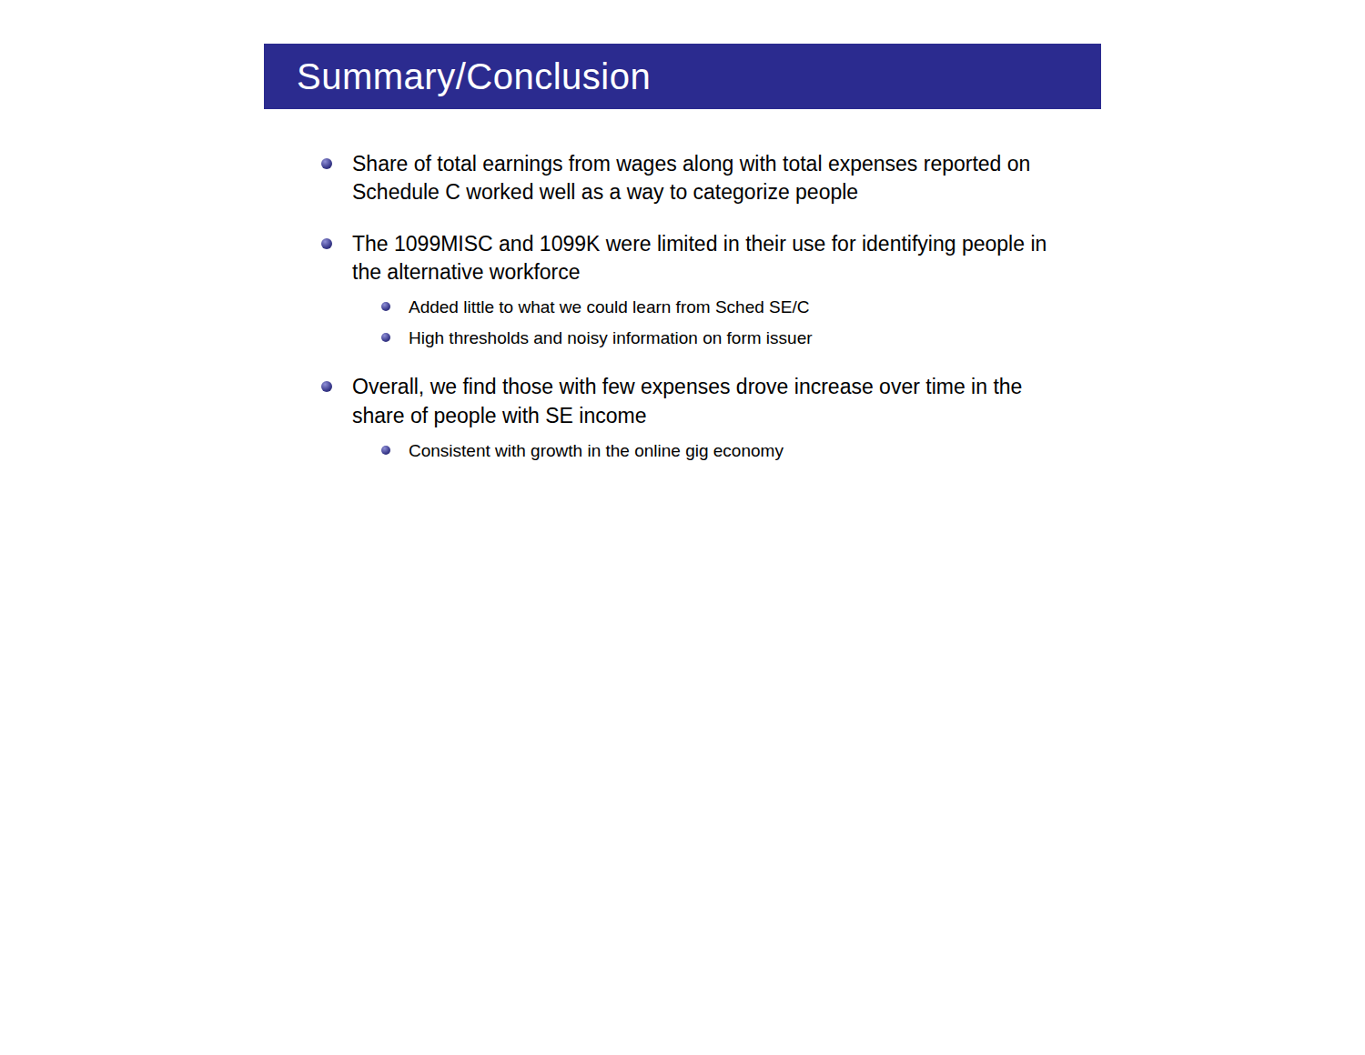Summary/Conclusion
Share of total earnings from wages along with total expenses reported on Schedule C worked well as a way to categorize people
The 1099MISC and 1099K were limited in their use for identifying people in the alternative workforce
Added little to what we could learn from Sched SE/C
High thresholds and noisy information on form issuer
Overall, we find those with few expenses drove increase over time in the share of people with SE income
Consistent with growth in the online gig economy